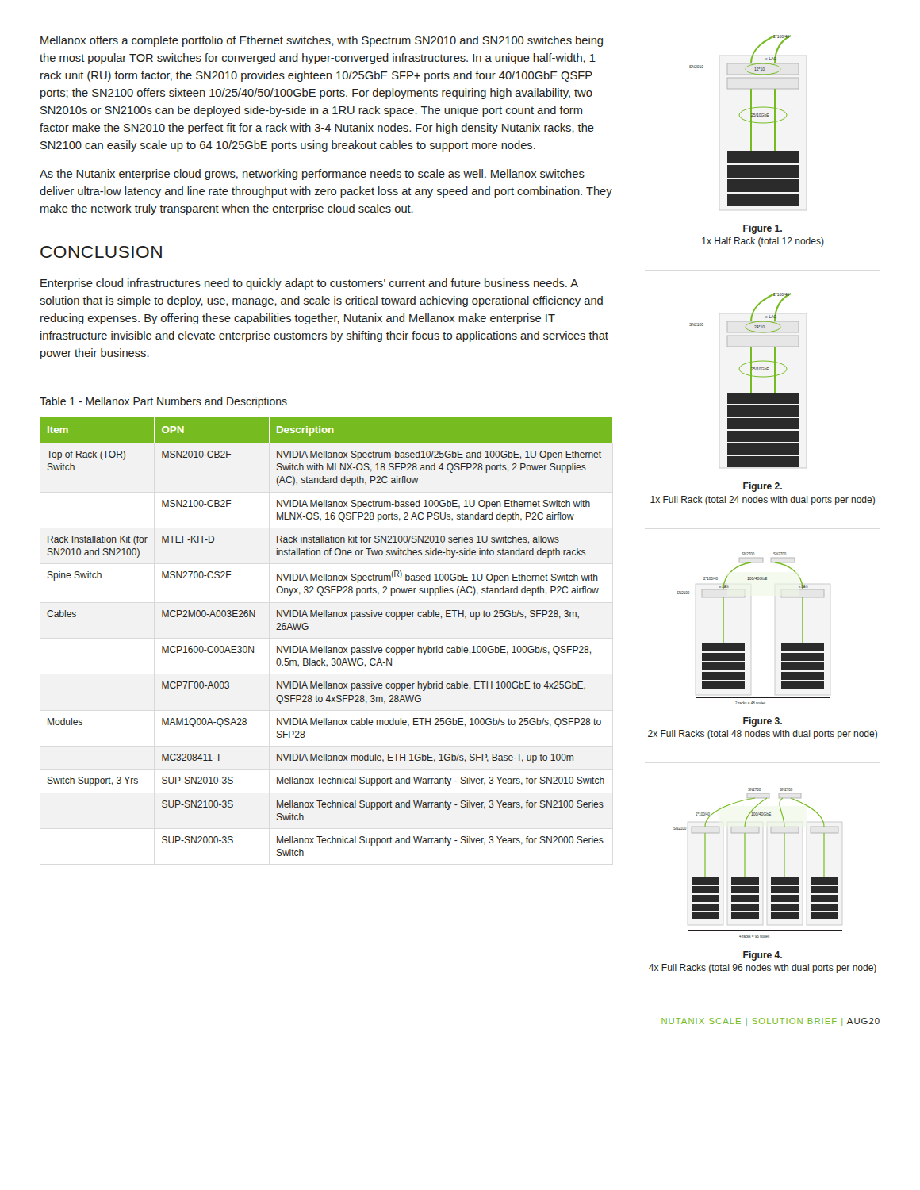Mellanox offers a complete portfolio of Ethernet switches, with Spectrum SN2010 and SN2100 switches being the most popular TOR switches for converged and hyper-converged infrastructures. In a unique half-width, 1 rack unit (RU) form factor, the SN2010 provides eighteen 10/25GbE SFP+ ports and four 40/100GbE QSFP ports; the SN2100 offers sixteen 10/25/40/50/100GbE ports. For deployments requiring high availability, two SN2010s or SN2100s can be deployed side-by-side in a 1RU rack space. The unique port count and form factor make the SN2010 the perfect fit for a rack with 3-4 Nutanix nodes. For high density Nutanix racks, the SN2100 can easily scale up to 64 10/25GbE ports using breakout cables to support more nodes.
As the Nutanix enterprise cloud grows, networking performance needs to scale as well. Mellanox switches deliver ultra-low latency and line rate throughput with zero packet loss at any speed and port combination. They make the network truly transparent when the enterprise cloud scales out.
CONCLUSION
Enterprise cloud infrastructures need to quickly adapt to customers' current and future business needs. A solution that is simple to deploy, use, manage, and scale is critical toward achieving operational efficiency and reducing expenses. By offering these capabilities together, Nutanix and Mellanox make enterprise IT infrastructure invisible and elevate enterprise customers by shifting their focus to applications and services that power their business.
Table 1 - Mellanox Part Numbers and Descriptions
| Item | OPN | Description |
| --- | --- | --- |
| Top of Rack (TOR) Switch | MSN2010-CB2F | NVIDIA Mellanox Spectrum-based10/25GbE and 100GbE, 1U Open Ethernet Switch with MLNX-OS, 18 SFP28 and 4 QSFP28 ports, 2 Power Supplies (AC), standard depth, P2C airflow |
| | MSN2100-CB2F | NVIDIA Mellanox Spectrum-based 100GbE, 1U Open Ethernet Switch with MLNX-OS, 16 QSFP28 ports, 2 AC PSUs, standard depth, P2C airflow |
| Rack Installation Kit (for SN2010 and SN2100) | MTEF-KIT-D | Rack installation kit for SN2100/SN2010 series 1U switches, allows installation of One or Two switches side-by-side into standard depth racks |
| Spine Switch | MSN2700-CS2F | NVIDIA Mellanox Spectrum (R) based 100GbE 1U Open Ethernet Switch with Onyx, 32 QSFP28 ports, 2 power supplies (AC), standard depth, P2C airflow |
| Cables | MCP2M00-A003E26N | NVIDIA Mellanox passive copper cable, ETH, up to 25Gb/s, SFP28, 3m, 26AWG |
| | MCP1600-C00AE30N | NVIDIA Mellanox passive copper hybrid cable,100GbE, 100Gb/s, QSFP28, 0.5m, Black, 30AWG, CA-N |
| | MCP7F00-A003 | NVIDIA Mellanox passive copper hybrid cable, ETH 100GbE to 4x25GbE, QSFP28 to 4xSFP28, 3m, 28AWG |
| Modules | MAM1Q00A-QSA28 | NVIDIA Mellanox cable module, ETH 25GbE, 100Gb/s to 25Gb/s, QSFP28 to SFP28 |
| | MC3208411-T | NVIDIA Mellanox module, ETH 1GbE, 1Gb/s, SFP, Base-T, up to 100m |
| Switch Support, 3 Yrs | SUP-SN2010-3S | Mellanox Technical Support and Warranty - Silver, 3 Years, for SN2010 Switch |
| | SUP-SN2100-3S | Mellanox Technical Support and Warranty - Silver, 3 Years, for SN2100 Series Switch |
| | SUP-SN2000-3S | Mellanox Technical Support and Warranty - Silver, 3 Years, for SN2000 Series Switch |
2*100/40 e-LAG 12*10 25/10GbE SN2010
Figure 1.
1x Half Rack (total 12 nodes)
2*100/40 e-LAG 24*10 25/10GbE SN2100
Figure 2.
1x Full Rack (total 24 nodes with dual ports per node)
100/40GbE 2*100/40 SN2700 SN2700 SN2100 e-LAG e-LAG 2 racks = 48 nodes
Figure 3.
2x Full Racks (total 48 nodes with dual ports per node)
100/40GbE 2*100/40 SN2700 SN2700 SN2100 4 racks = 96 nodes
Figure 4.
4x Full Racks (total 96 nodes wth dual ports per node)
NUTANIX SCALE | SOLUTION BRIEF | AUG20